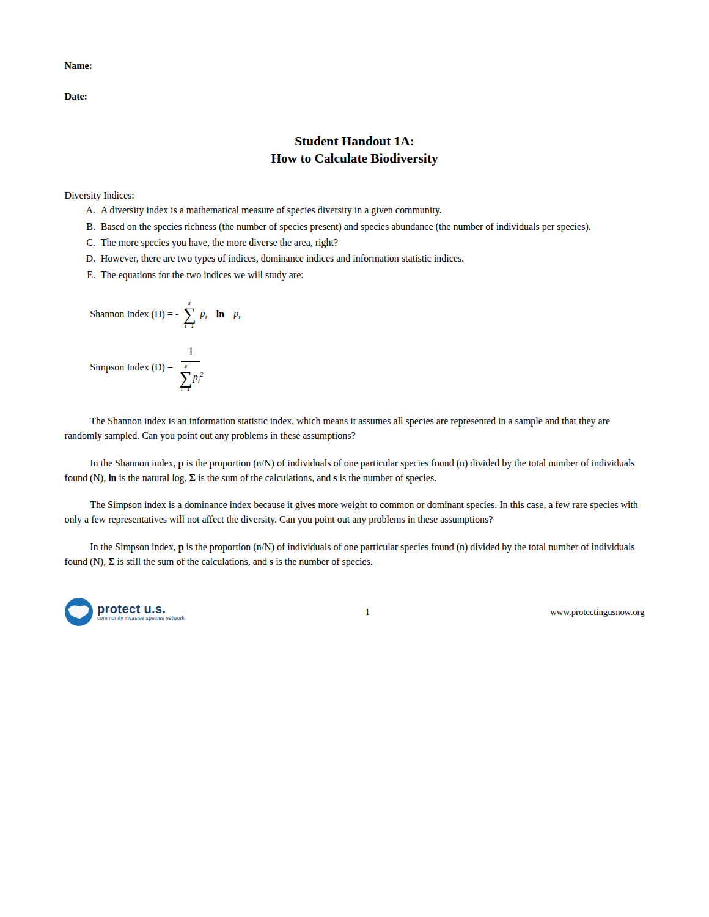Name:
Date:
Student Handout 1A:
How to Calculate Biodiversity
Diversity Indices:
A diversity index is a mathematical measure of species diversity in a given community.
Based on the species richness (the number of species present) and species abundance (the number of individuals per species).
The more species you have, the more diverse the area, right?
However, there are two types of indices, dominance indices and information statistic indices.
The equations for the two indices we will study are:
Shannon Index (H) = - s ∑ i=1 pi ln pi
Simpson Index (D) = 1 s ∑ i=1 pi2
The Shannon index is an information statistic index, which means it assumes all species are represented in a sample and that they are randomly sampled. Can you point out any problems in these assumptions?
In the Shannon index, p is the proportion (n/N) of individuals of one particular species found (n) divided by the total number of individuals found (N), ln is the natural log, Σ is the sum of the calculations, and s is the number of species.
The Simpson index is a dominance index because it gives more weight to common or dominant species. In this case, a few rare species with only a few representatives will not affect the diversity. Can you point out any problems in these assumptions?
In the Simpson index, p is the proportion (n/N) of individuals of one particular species found (n) divided by the total number of individuals found (N), Σ is still the sum of the calculations, and s is the number of species.
protect u.s.
community invasive species network
1
www.protectingusnow.org